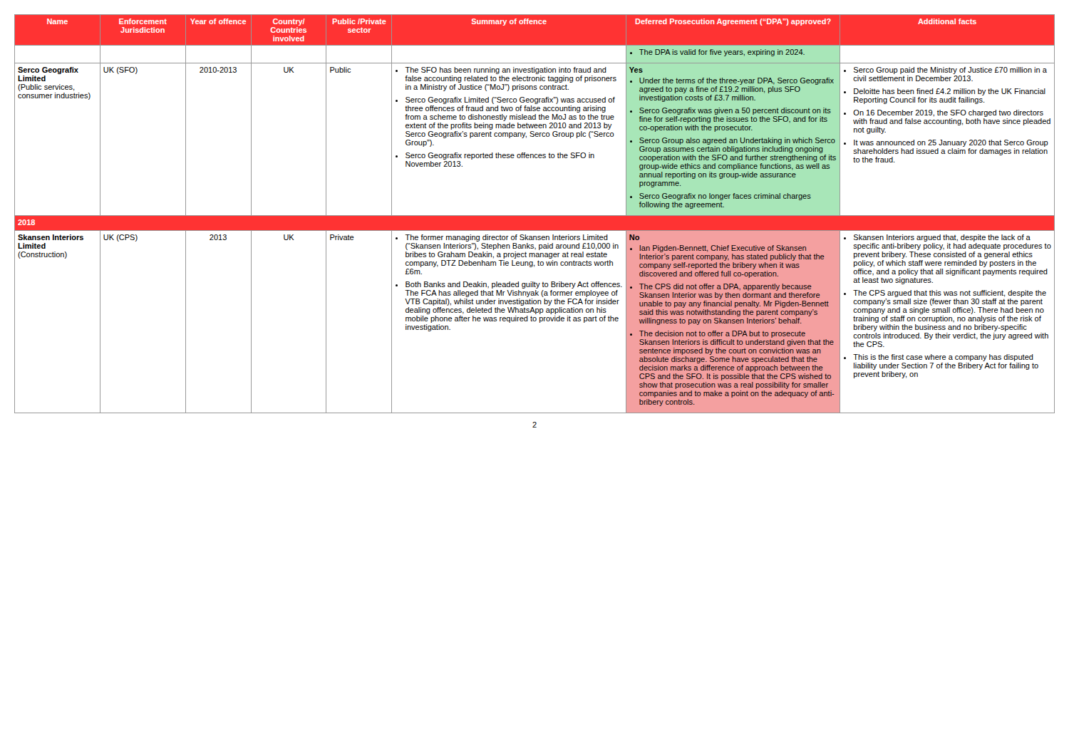| Name | Enforcement Jurisdiction | Year of offence | Country/ Countries involved | Public /Private sector | Summary of offence | Deferred Prosecution Agreement (“DPA”) approved? | Additional facts |
| --- | --- | --- | --- | --- | --- | --- | --- |
| | | | | | | The DPA is valid for five years, expiring in 2024. | |
| Serco Geografix Limited (Public services, consumer industries) | UK (SFO) | 2010-2013 | UK | Public | The SFO has been running an investigation into fraud and false accounting related to the electronic tagging of prisoners in a Ministry of Justice (“MoJ”) prisons contract. Serco Geografix Limited (“Serco Geografix”) was accused of three offences of fraud and two of false accounting arising from a scheme to dishonestly mislead the MoJ as to the true extent of the profits being made between 2010 and 2013 by Serco Geografix’s parent company, Serco Group plc (“Serco Group”). Serco Geografix reported these offences to the SFO in November 2013. | Yes Under the terms of the three-year DPA, Serco Geografix agreed to pay a fine of £19.2 million, plus SFO investigation costs of £3.7 million. Serco Geografix was given a 50 percent discount on its fine for self-reporting the issues to the SFO, and for its co-operation with the prosecutor. Serco Group also agreed an Undertaking in which Serco Group assumes certain obligations including ongoing cooperation with the SFO and further strengthening of its group-wide ethics and compliance functions, as well as annual reporting on its group-wide assurance programme. Serco Geografix no longer faces criminal charges following the agreement. | Serco Group paid the Ministry of Justice £70 million in a civil settlement in December 2013. Deloitte has been fined £4.2 million by the UK Financial Reporting Council for its audit failings. On 16 December 2019, the SFO charged two directors with fraud and false accounting, both have since pleaded not guilty. It was announced on 25 January 2020 that Serco Group shareholders had issued a claim for damages in relation to the fraud. |
| 2018 |
| Skansen Interiors Limited (Construction) | UK (CPS) | 2013 | UK | Private | The former managing director of Skansen Interiors Limited (“Skansen Interiors”), Stephen Banks, paid around £10,000 in bribes to Graham Deakin, a project manager at real estate company, DTZ Debenham Tie Leung, to win contracts worth £6m. Both Banks and Deakin, pleaded guilty to Bribery Act offences. The FCA has alleged that Mr Vishnyak (a former employee of VTB Capital), whilst under investigation by the FCA for insider dealing offences, deleted the WhatsApp application on his mobile phone after he was required to provide it as part of the investigation. | No Ian Pigden-Bennett, Chief Executive of Skansen Interior’s parent company, has stated publicly that the company self-reported the bribery when it was discovered and offered full co-operation. The CPS did not offer a DPA, apparently because Skansen Interior was by then dormant and therefore unable to pay any financial penalty. Mr Pigden-Bennett said this was notwithstanding the parent company’s willingness to pay on Skansen Interiors’ behalf. The decision not to offer a DPA but to prosecute Skansen Interiors is difficult to understand given that the sentence imposed by the court on conviction was an absolute discharge. Some have speculated that the decision marks a difference of approach between the CPS and the SFO. It is possible that the CPS wished to show that prosecution was a real possibility for smaller companies and to make a point on the adequacy of anti-bribery controls. | Skansen Interiors argued that, despite the lack of a specific anti-bribery policy, it had adequate procedures to prevent bribery. These consisted of a general ethics policy, of which staff were reminded by posters in the office, and a policy that all significant payments required at least two signatures. The CPS argued that this was not sufficient, despite the company’s small size (fewer than 30 staff at the parent company and a single small office). There had been no training of staff on corruption, no analysis of the risk of bribery within the business and no bribery-specific controls introduced. By their verdict, the jury agreed with the CPS. This is the first case where a company has disputed liability under Section 7 of the Bribery Act for failing to prevent bribery, on |
2